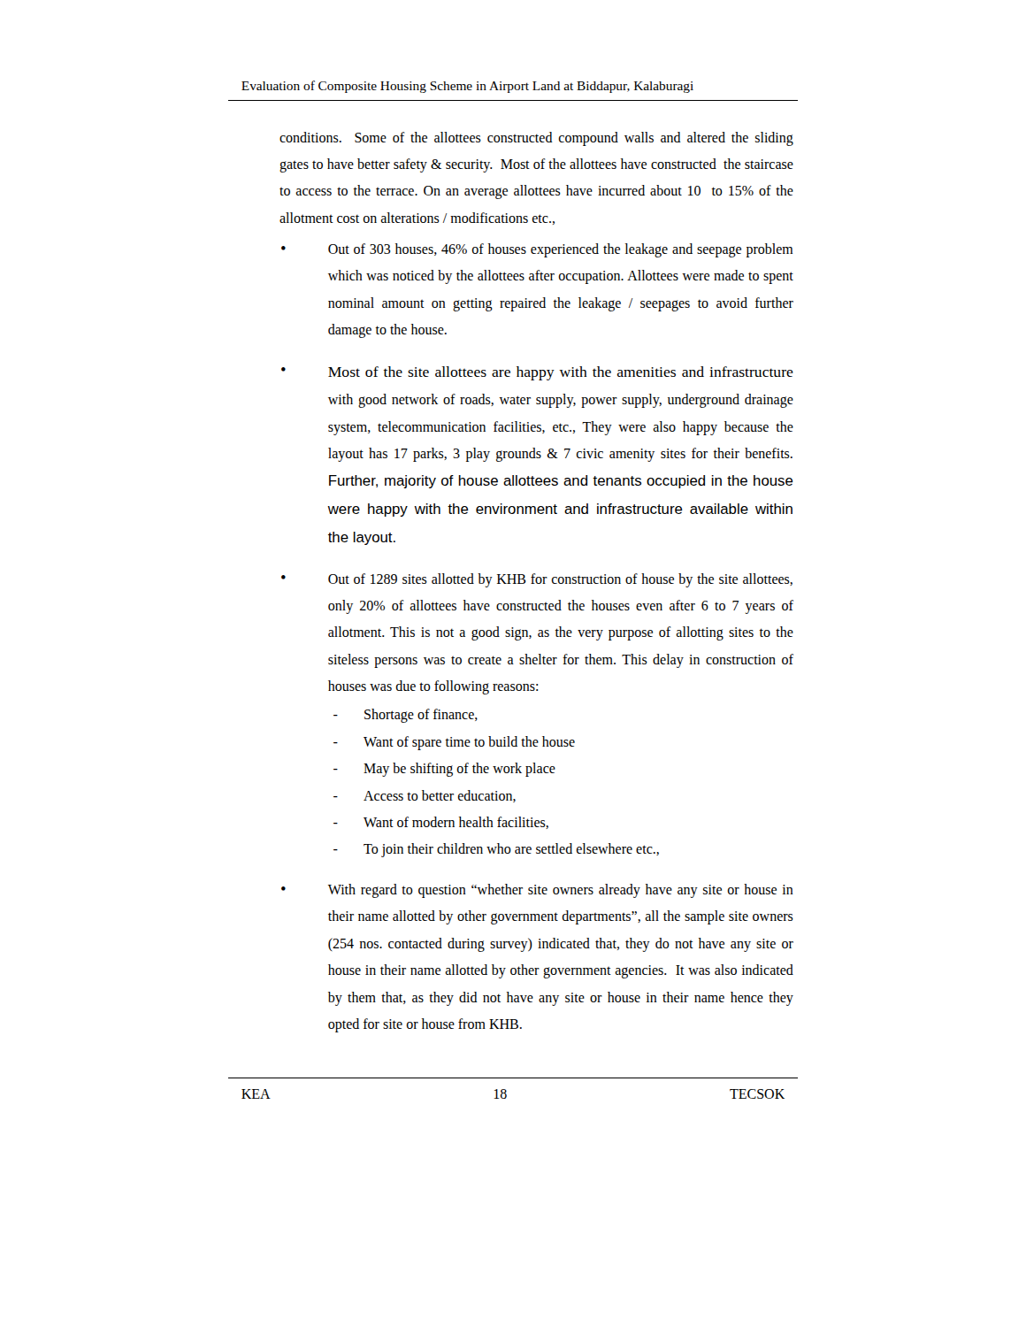Evaluation of Composite Housing Scheme in Airport Land at Biddapur, Kalaburagi
conditions. Some of the allottees constructed compound walls and altered the sliding gates to have better safety & security. Most of the allottees have constructed the staircase to access to the terrace. On an average allottees have incurred about 10 to 15% of the allotment cost on alterations / modifications etc.,
Out of 303 houses, 46% of houses experienced the leakage and seepage problem which was noticed by the allottees after occupation. Allottees were made to spent nominal amount on getting repaired the leakage / seepages to avoid further damage to the house.
Most of the site allottees are happy with the amenities and infrastructure with good network of roads, water supply, power supply, underground drainage system, telecommunication facilities, etc., They were also happy because the layout has 17 parks, 3 play grounds & 7 civic amenity sites for their benefits. Further, majority of house allottees and tenants occupied in the house were happy with the environment and infrastructure available within the layout.
Out of 1289 sites allotted by KHB for construction of house by the site allottees, only 20% of allottees have constructed the houses even after 6 to 7 years of allotment. This is not a good sign, as the very purpose of allotting sites to the siteless persons was to create a shelter for them. This delay in construction of houses was due to following reasons:
Shortage of finance,
Want of spare time to build the house
May be shifting of the work place
Access to better education,
Want of modern health facilities,
To join their children who are settled elsewhere etc.,
With regard to question “whether site owners already have any site or house in their name allotted by other government departments”, all the sample site owners (254 nos. contacted during survey) indicated that, they do not have any site or house in their name allotted by other government agencies. It was also indicated by them that, as they did not have any site or house in their name hence they opted for site or house from KHB.
KEA
18
TECSOK